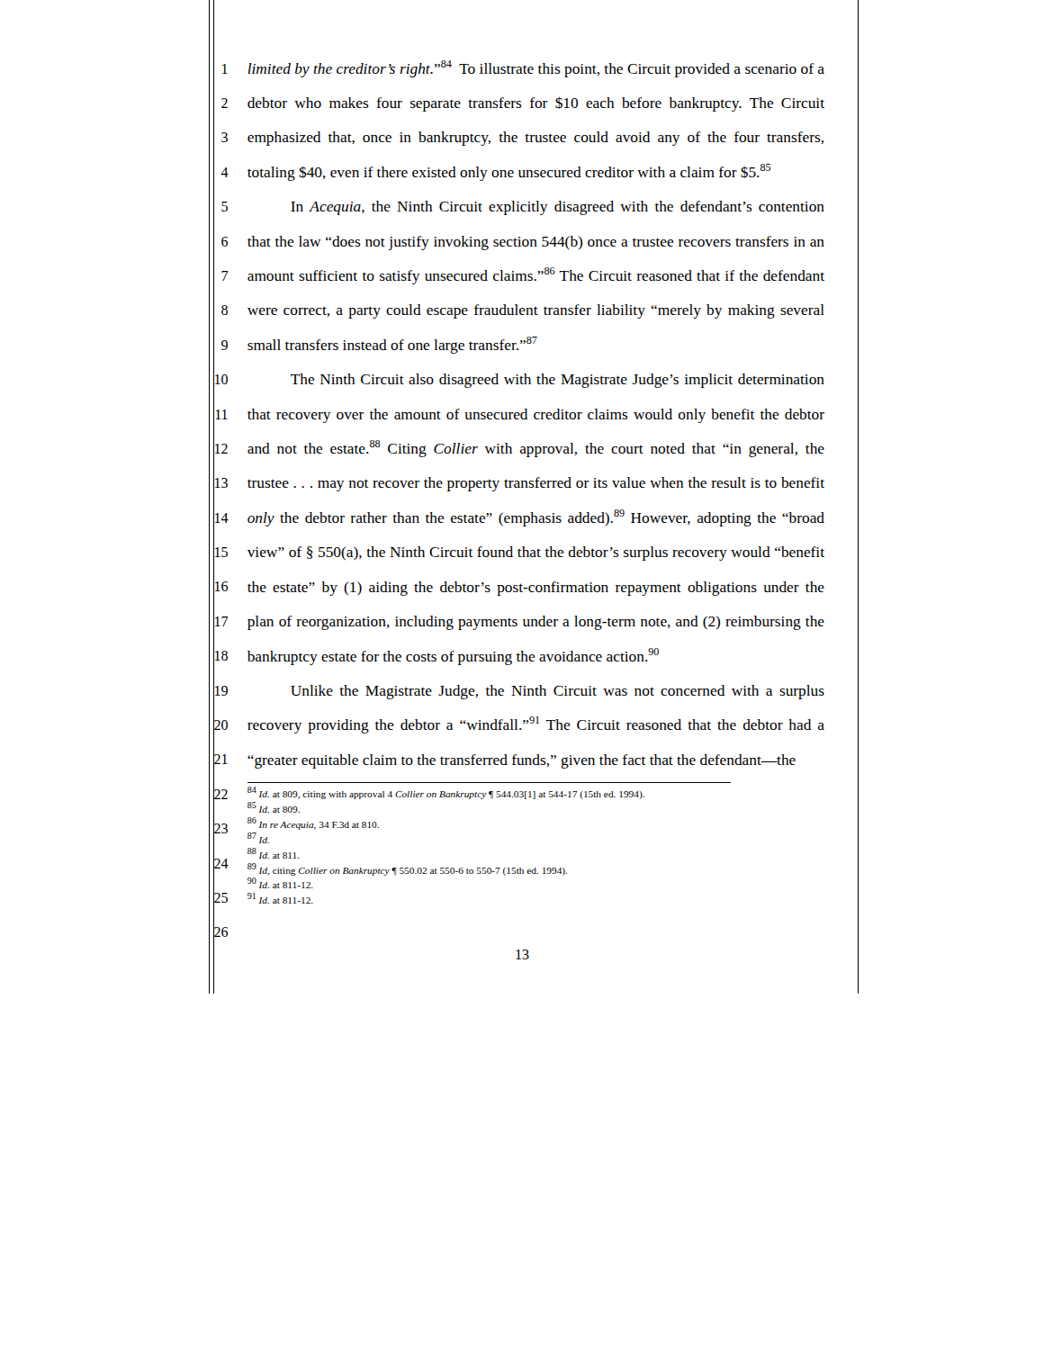1
2
3
4
5
6
7
8
9
10
11
12
13
14
15
16
17
18
19
20
21
22
23
24
25
26
limited by the creditor’s right.”84 To illustrate this point, the Circuit provided a scenario of a debtor who makes four separate transfers for $10 each before bankruptcy. The Circuit emphasized that, once in bankruptcy, the trustee could avoid any of the four transfers, totaling $40, even if there existed only one unsecured creditor with a claim for $5.85
In Acequia, the Ninth Circuit explicitly disagreed with the defendant’s contention that the law “does not justify invoking section 544(b) once a trustee recovers transfers in an amount sufficient to satisfy unsecured claims.”86 The Circuit reasoned that if the defendant were correct, a party could escape fraudulent transfer liability “merely by making several small transfers instead of one large transfer.”87
The Ninth Circuit also disagreed with the Magistrate Judge’s implicit determination that recovery over the amount of unsecured creditor claims would only benefit the debtor and not the estate.88 Citing Collier with approval, the court noted that “in general, the trustee . . . may not recover the property transferred or its value when the result is to benefit only the debtor rather than the estate” (emphasis added).89 However, adopting the “broad view” of § 550(a), the Ninth Circuit found that the debtor’s surplus recovery would “benefit the estate” by (1) aiding the debtor’s post-confirmation repayment obligations under the plan of reorganization, including payments under a long-term note, and (2) reimbursing the bankruptcy estate for the costs of pursuing the avoidance action.90
Unlike the Magistrate Judge, the Ninth Circuit was not concerned with a surplus recovery providing the debtor a “windfall.”91 The Circuit reasoned that the debtor had a “greater equitable claim to the transferred funds,” given the fact that the defendant—the
84 Id. at 809, citing with approval 4 Collier on Bankruptcy ¶ 544.03[1] at 544-17 (15th ed. 1994).
85 Id. at 809.
86 In re Acequia, 34 F.3d at 810.
87 Id.
88 Id. at 811.
89 Id, citing Collier on Bankruptcy ¶ 550.02 at 550-6 to 550-7 (15th ed. 1994).
90 Id. at 811-12.
91 Id. at 811-12.
13